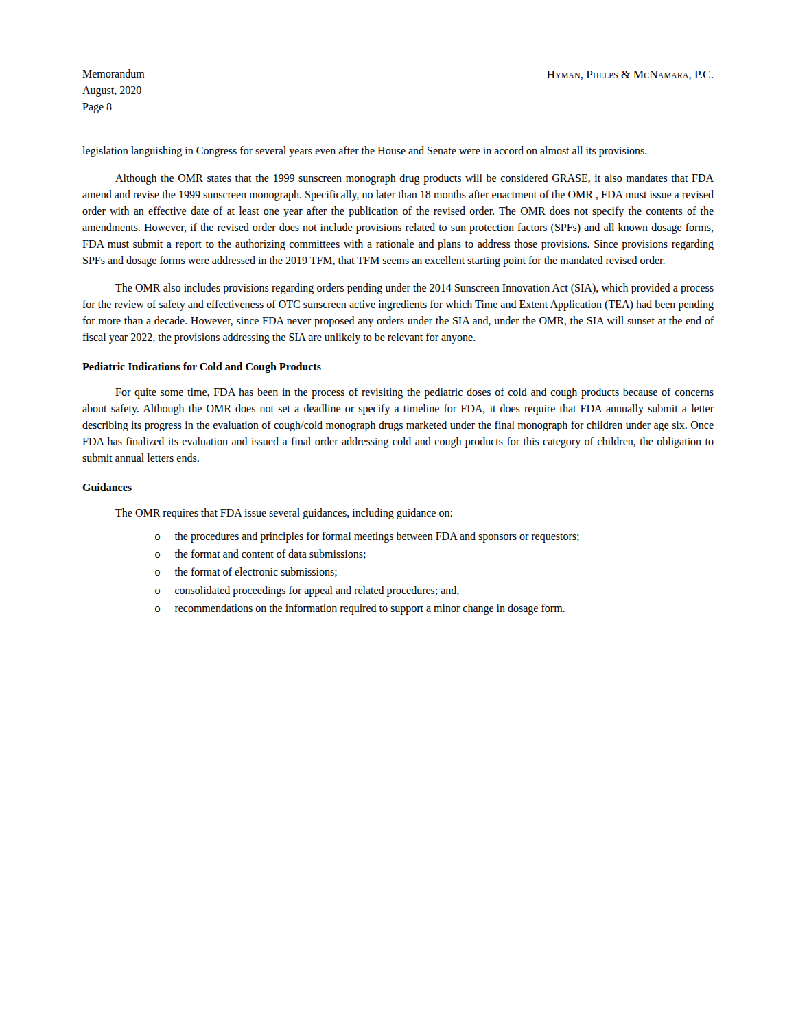Memorandum
August, 2020
Page 8
Hyman, Phelps & McNamara, P.C.
legislation languishing in Congress for several years even after the House and Senate were in accord on almost all its provisions.
Although the OMR states that the 1999 sunscreen monograph drug products will be considered GRASE, it also mandates that FDA amend and revise the 1999 sunscreen monograph. Specifically, no later than 18 months after enactment of the OMR , FDA must issue a revised order with an effective date of at least one year after the publication of the revised order. The OMR does not specify the contents of the amendments. However, if the revised order does not include provisions related to sun protection factors (SPFs) and all known dosage forms, FDA must submit a report to the authorizing committees with a rationale and plans to address those provisions. Since provisions regarding SPFs and dosage forms were addressed in the 2019 TFM, that TFM seems an excellent starting point for the mandated revised order.
The OMR also includes provisions regarding orders pending under the 2014 Sunscreen Innovation Act (SIA), which provided a process for the review of safety and effectiveness of OTC sunscreen active ingredients for which Time and Extent Application (TEA) had been pending for more than a decade. However, since FDA never proposed any orders under the SIA and, under the OMR, the SIA will sunset at the end of fiscal year 2022, the provisions addressing the SIA are unlikely to be relevant for anyone.
Pediatric Indications for Cold and Cough Products
For quite some time, FDA has been in the process of revisiting the pediatric doses of cold and cough products because of concerns about safety. Although the OMR does not set a deadline or specify a timeline for FDA, it does require that FDA annually submit a letter describing its progress in the evaluation of cough/cold monograph drugs marketed under the final monograph for children under age six. Once FDA has finalized its evaluation and issued a final order addressing cold and cough products for this category of children, the obligation to submit annual letters ends.
Guidances
The OMR requires that FDA issue several guidances, including guidance on:
the procedures and principles for formal meetings between FDA and sponsors or requestors;
the format and content of data submissions;
the format of electronic submissions;
consolidated proceedings for appeal and related procedures; and,
recommendations on the information required to support a minor change in dosage form.